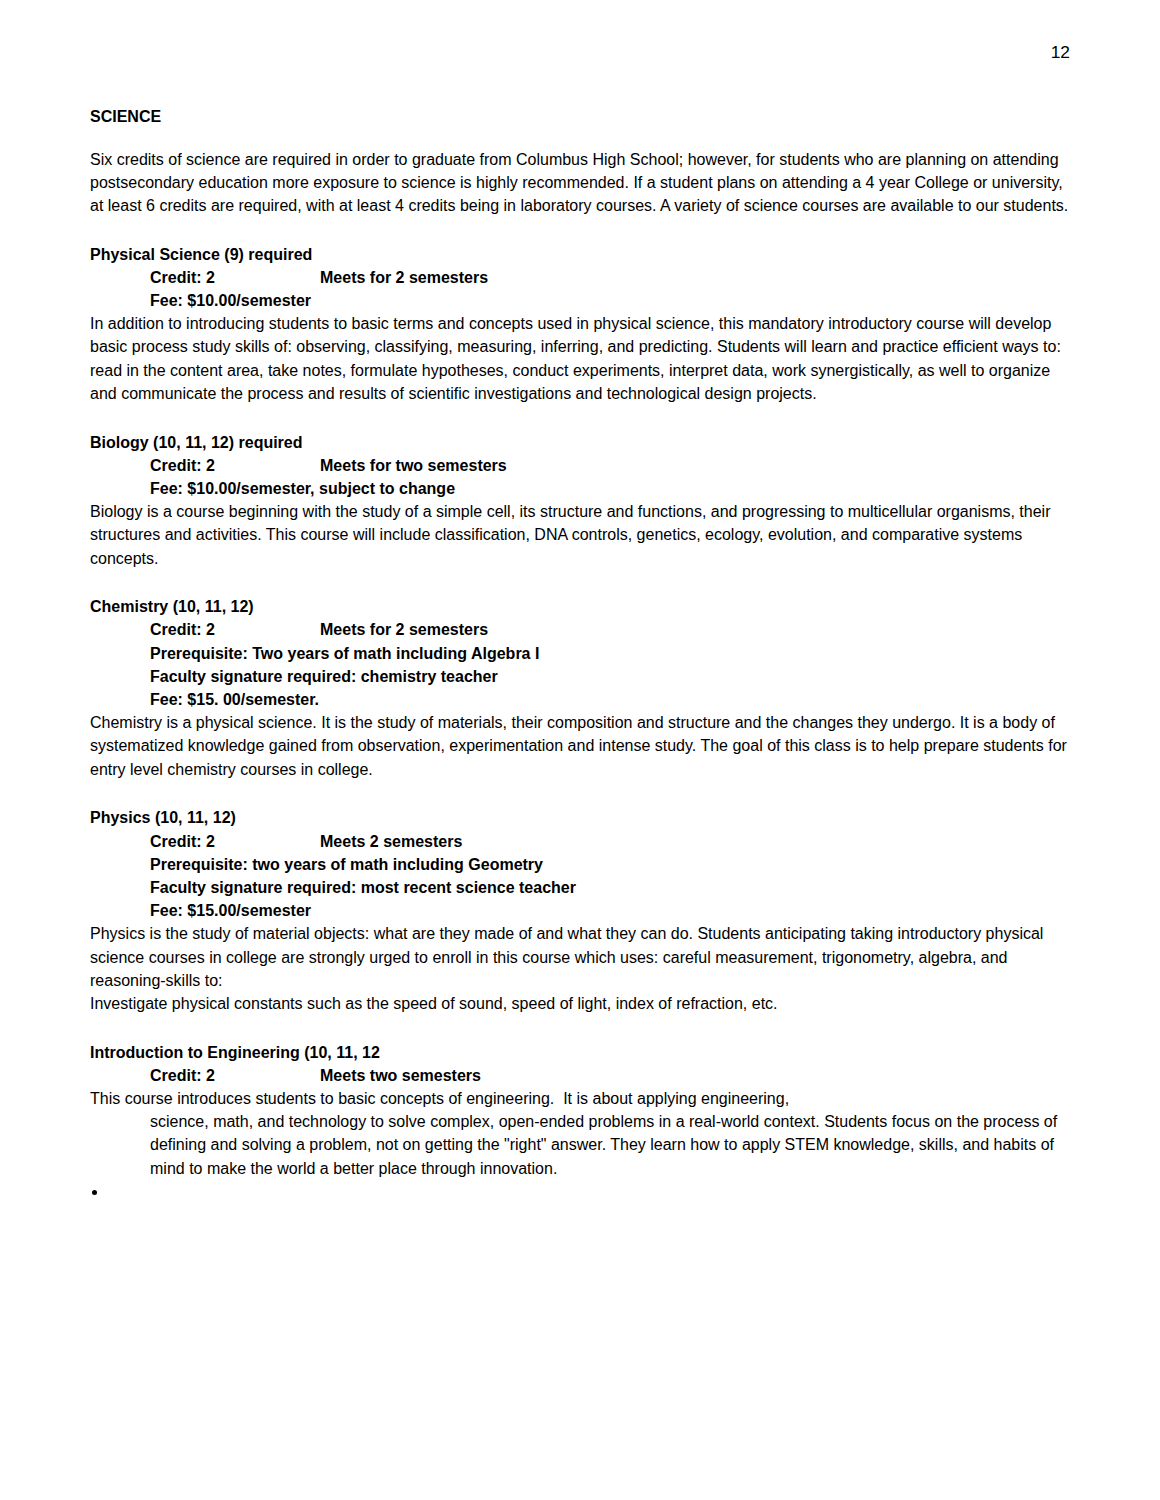12
SCIENCE
Six credits of science are required in order to graduate from Columbus High School; however, for students who are planning on attending postsecondary education more exposure to science is highly recommended. If a student plans on attending a 4 year College or university, at least 6 credits are required, with at least 4 credits being in laboratory courses. A variety of science courses are available to our students.
Physical Science (9) required
Credit: 2 Meets for 2 semesters Fee: $10.00/semester
In addition to introducing students to basic terms and concepts used in physical science, this mandatory introductory course will develop basic process study skills of: observing, classifying, measuring, inferring, and predicting. Students will learn and practice efficient ways to: read in the content area, take notes, formulate hypotheses, conduct experiments, interpret data, work synergistically, as well to organize and communicate the process and results of scientific investigations and technological design projects.
Biology (10, 11, 12) required
Credit: 2 Meets for two semesters Fee: $10.00/semester, subject to change
Biology is a course beginning with the study of a simple cell, its structure and functions, and progressing to multicellular organisms, their structures and activities. This course will include classification, DNA controls, genetics, ecology, evolution, and comparative systems concepts.
Chemistry (10, 11, 12)
Credit: 2 Meets for 2 semesters Prerequisite: Two years of math including Algebra I Faculty signature required: chemistry teacher Fee: $15. 00/semester.
Chemistry is a physical science. It is the study of materials, their composition and structure and the changes they undergo. It is a body of systematized knowledge gained from observation, experimentation and intense study. The goal of this class is to help prepare students for entry level chemistry courses in college.
Physics (10, 11, 12)
Credit: 2 Meets 2 semesters Prerequisite: two years of math including Geometry Faculty signature required: most recent science teacher Fee: $15.00/semester
Physics is the study of material objects: what are they made of and what they can do. Students anticipating taking introductory physical science courses in college are strongly urged to enroll in this course which uses: careful measurement, trigonometry, algebra, and reasoning-skills to:
Investigate physical constants such as the speed of sound, speed of light, index of refraction, etc.
Introduction to Engineering (10, 11, 12
Credit: 2 Meets two semesters
This course introduces students to basic concepts of engineering. It is about applying engineering, science, math, and technology to solve complex, open-ended problems in a real-world context. Students focus on the process of defining and solving a problem, not on getting the "right" answer. They learn how to apply STEM knowledge, skills, and habits of mind to make the world a better place through innovation.